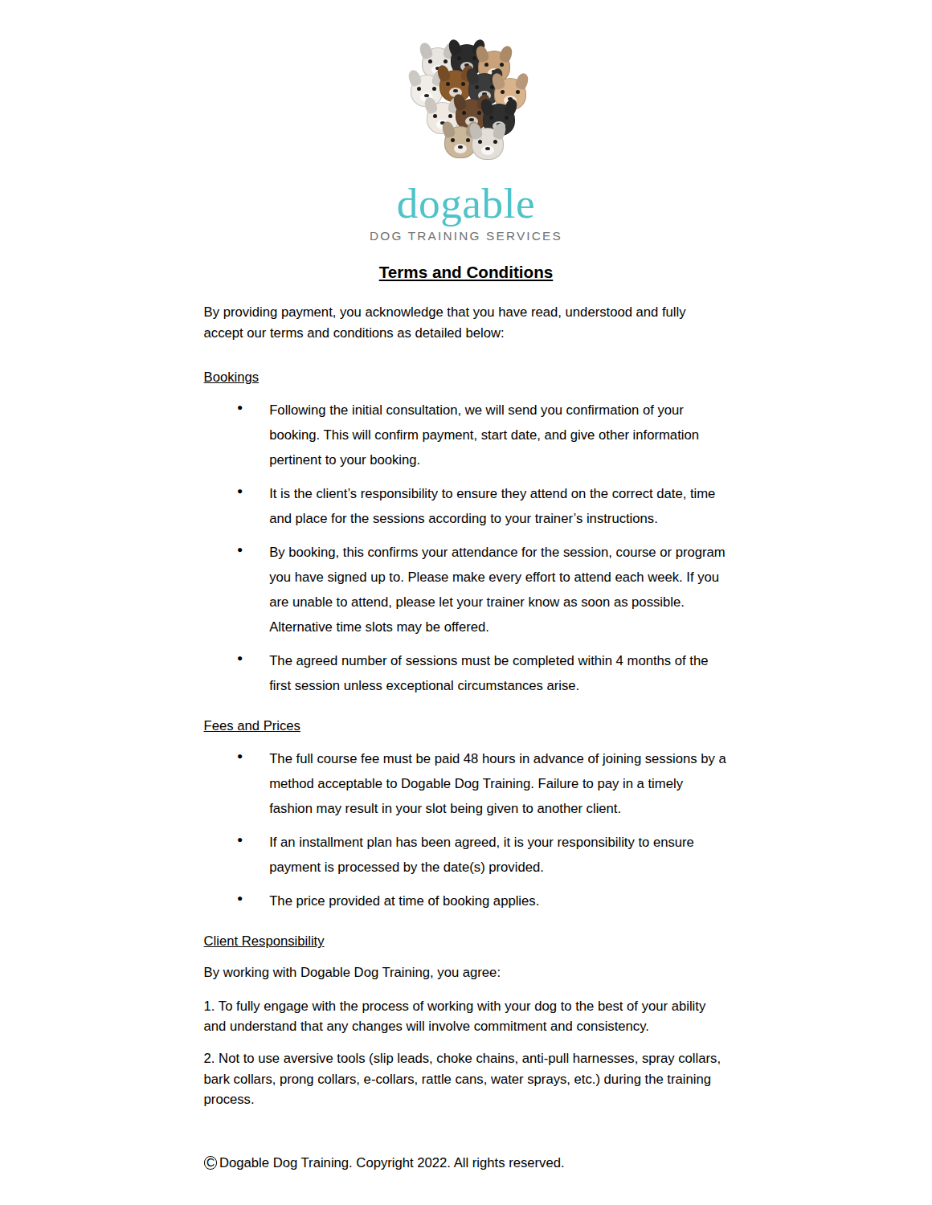dogable
Dog Training Services
Terms and Conditions
By providing payment, you acknowledge that you have read, understood and fully accept our terms and conditions as detailed below:
Bookings
Following the initial consultation, we will send you confirmation of your booking. This will confirm payment, start date, and give other information pertinent to your booking.
It is the client’s responsibility to ensure they attend on the correct date, time and place for the sessions according to your trainer’s instructions.
By booking, this confirms your attendance for the session, course or program you have signed up to. Please make every effort to attend each week. If you are unable to attend, please let your trainer know as soon as possible. Alternative time slots may be offered.
The agreed number of sessions must be completed within 4 months of the first session unless exceptional circumstances arise.
Fees and Prices
The full course fee must be paid 48 hours in advance of joining sessions by a method acceptable to Dogable Dog Training. Failure to pay in a timely fashion may result in your slot being given to another client.
If an installment plan has been agreed, it is your responsibility to ensure payment is processed by the date(s) provided.
The price provided at time of booking applies.
Client Responsibility
By working with Dogable Dog Training, you agree:
1. To fully engage with the process of working with your dog to the best of your ability and understand that any changes will involve commitment and consistency.
2. Not to use aversive tools (slip leads, choke chains, anti-pull harnesses, spray collars, bark collars, prong collars, e-collars, rattle cans, water sprays, etc.) during the training process.
CDogable Dog Training. Copyright 2022. All rights reserved.